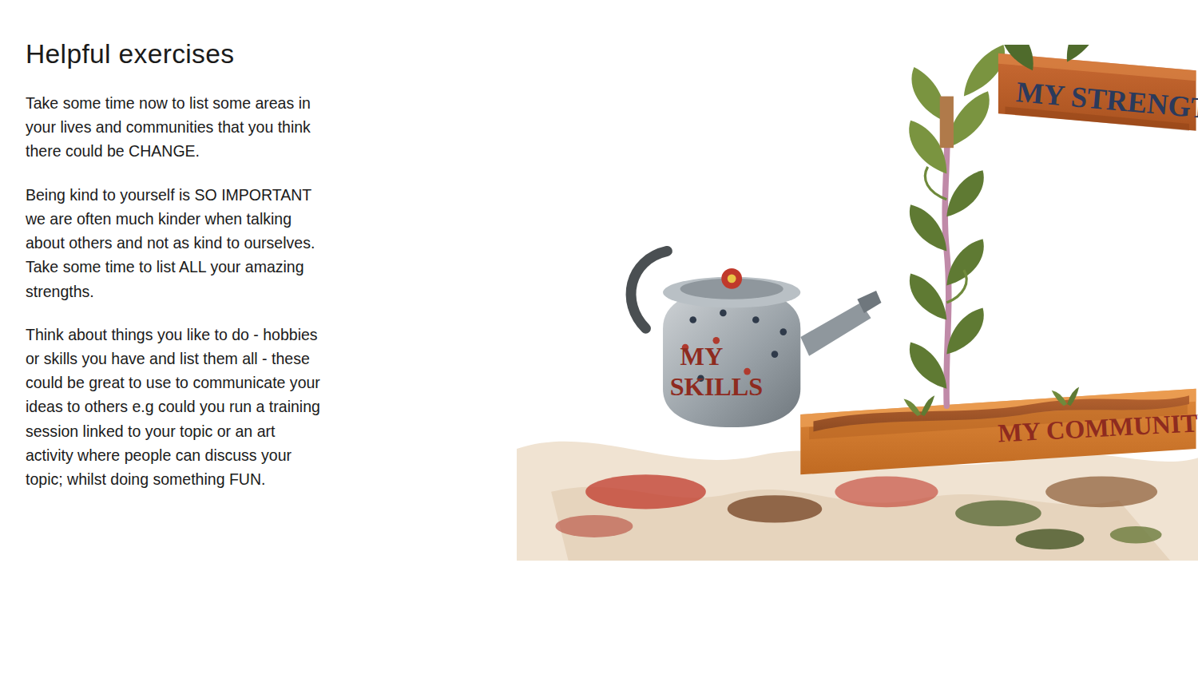Helpful exercises
Take some time now to list some areas in your lives and communities that you think there could be CHANGE.
Being kind to yourself is SO IMPORTANT we are often much kinder when talking about others and not as kind to ourselves. Take some time to list ALL your amazing strengths.
Think about things you like to do - hobbies or skills you have and list them all - these could be great to use to communicate your ideas to others e.g could you run a training session linked to your topic or an art activity where people can discuss your topic; whilst doing something FUN.
MY COMMUNITY MY SKILLS MY STRENGTHS